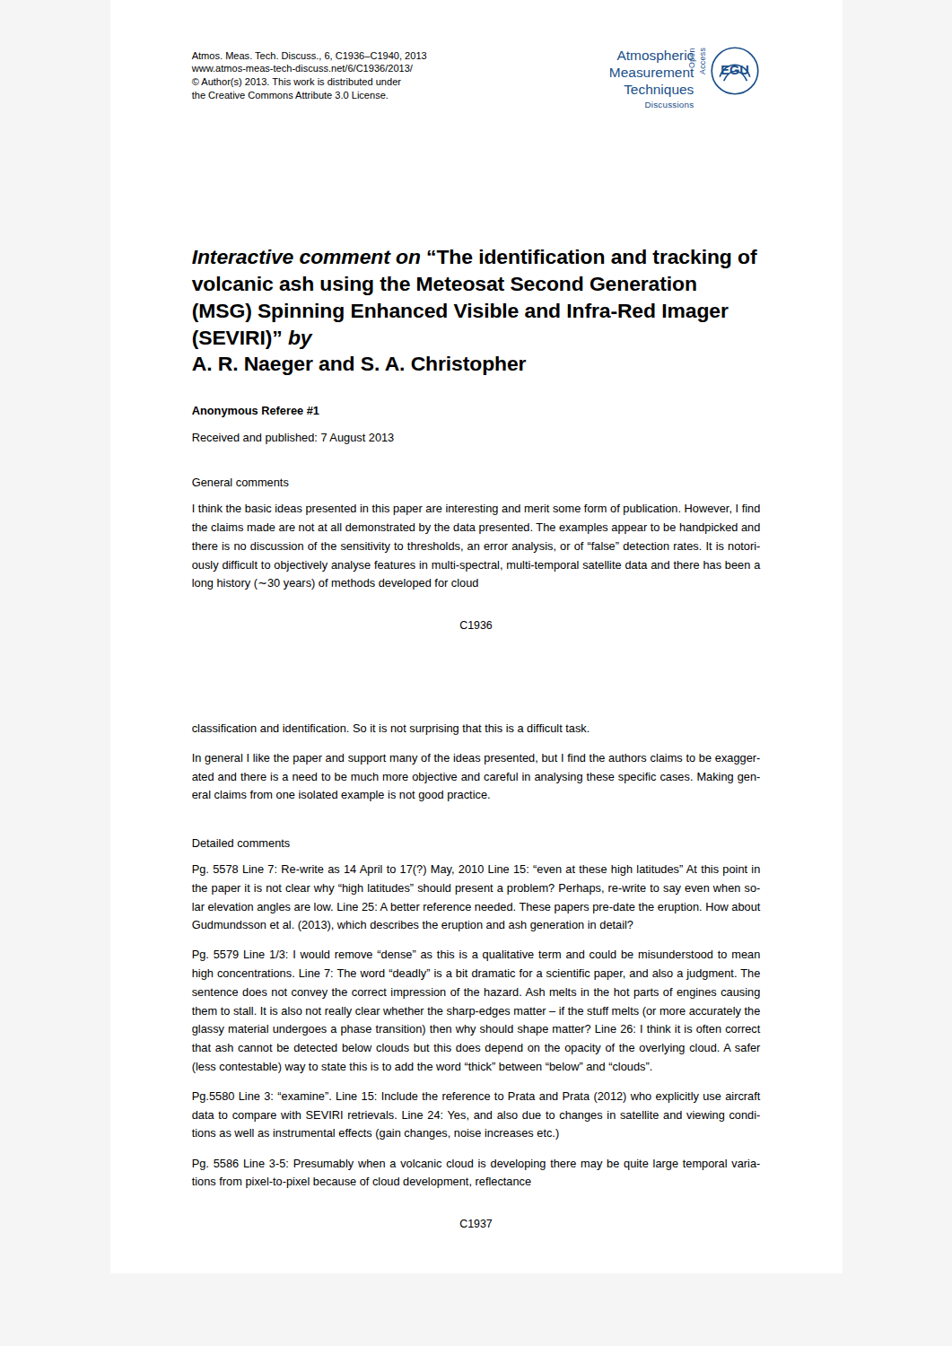Atmos. Meas. Tech. Discuss., 6, C1936–C1940, 2013
www.atmos-meas-tech-discuss.net/6/C1936/2013/
© Author(s) 2013. This work is distributed under
the Creative Commons Attribute 3.0 License.
Open Access
EGU
Atmospheric
Measurement
Techniques
Discussions
Interactive comment on “The identification and tracking of volcanic ash using the Meteosat Second Generation (MSG) Spinning Enhanced Visible and Infra-Red Imager (SEVIRI)” by
A. R. Naeger and S. A. Christopher
Anonymous Referee #1
Received and published: 7 August 2013
General comments
I think the basic ideas presented in this paper are interesting and merit some form of publication. However, I find the claims made are not at all demonstrated by the data presented. The examples appear to be handpicked and there is no discussion of the sensitivity to thresholds, an error analysis, or of “false” detection rates. It is notoriously difficult to objectively analyse features in multi-spectral, multi-temporal satellite data and there has been a long history (∼30 years) of methods developed for cloud
C1936
classification and identification. So it is not surprising that this is a difficult task.
In general I like the paper and support many of the ideas presented, but I find the authors claims to be exaggerated and there is a need to be much more objective and careful in analysing these specific cases. Making general claims from one isolated example is not good practice.
Detailed comments
Pg. 5578 Line 7: Re-write as 14 April to 17(?) May, 2010 Line 15: “even at these high latitudes” At this point in the paper it is not clear why “high latitudes” should present a problem? Perhaps, re-write to say even when solar elevation angles are low. Line 25: A better reference needed. These papers pre-date the eruption. How about Gudmundsson et al. (2013), which describes the eruption and ash generation in detail?
Pg. 5579 Line 1/3: I would remove “dense” as this is a qualitative term and could be misunderstood to mean high concentrations. Line 7: The word “deadly” is a bit dramatic for a scientific paper, and also a judgment. The sentence does not convey the correct impression of the hazard. Ash melts in the hot parts of engines causing them to stall. It is also not really clear whether the sharp-edges matter – if the stuff melts (or more accurately the glassy material undergoes a phase transition) then why should shape matter? Line 26: I think it is often correct that ash cannot be detected below clouds but this does depend on the opacity of the overlying cloud. A safer (less contestable) way to state this is to add the word “thick” between “below” and “clouds”.
Pg.5580 Line 3: “examine”. Line 15: Include the reference to Prata and Prata (2012) who explicitly use aircraft data to compare with SEVIRI retrievals. Line 24: Yes, and also due to changes in satellite and viewing conditions as well as instrumental effects (gain changes, noise increases etc.)
Pg. 5586 Line 3-5: Presumably when a volcanic cloud is developing there may be quite large temporal variations from pixel-to-pixel because of cloud development, reflectance
C1937